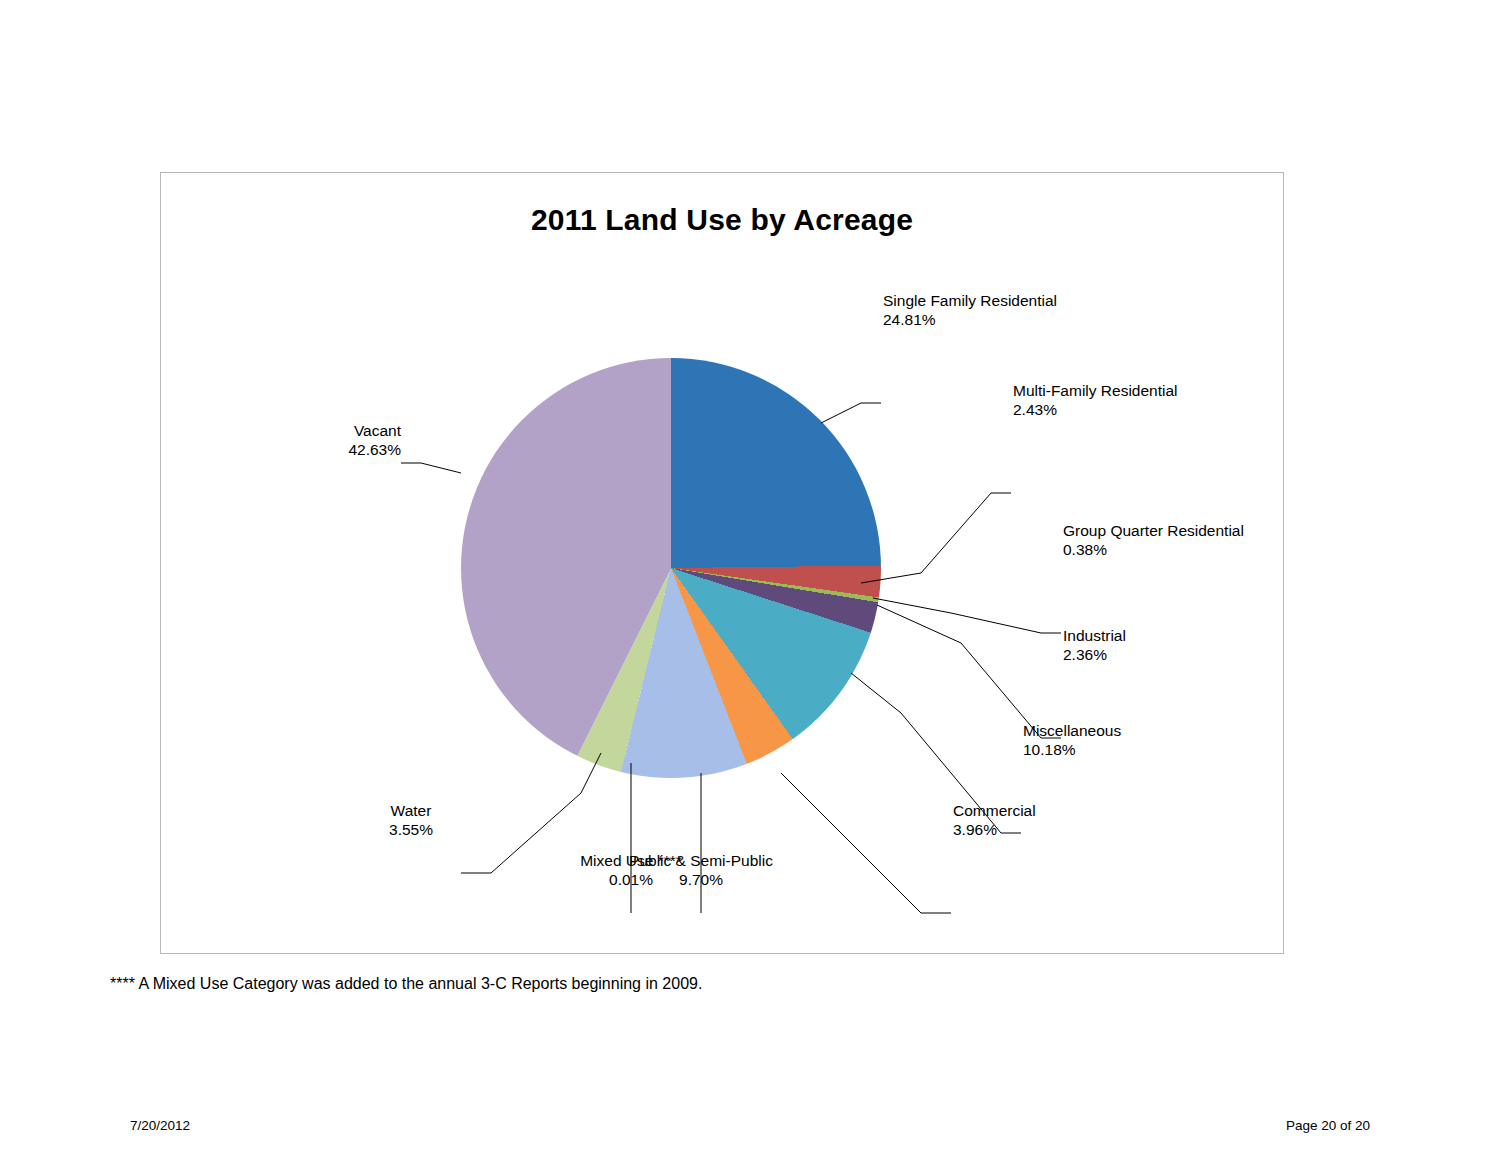2011 Land Use by Acreage
Single Family Residential
24.81%
Multi-Family Residential
2.43%
Group Quarter Residential
0.38%
Industrial
2.36%
Miscellaneous
10.18%
Commercial
3.96%
Public & Semi-Public
9.70%
Mixed Use ****
0.01%
Water
3.55%
Vacant
42.63%
**** A Mixed Use Category was added to the annual 3-C Reports beginning in 2009.
7/20/2012
Page 20 of 20